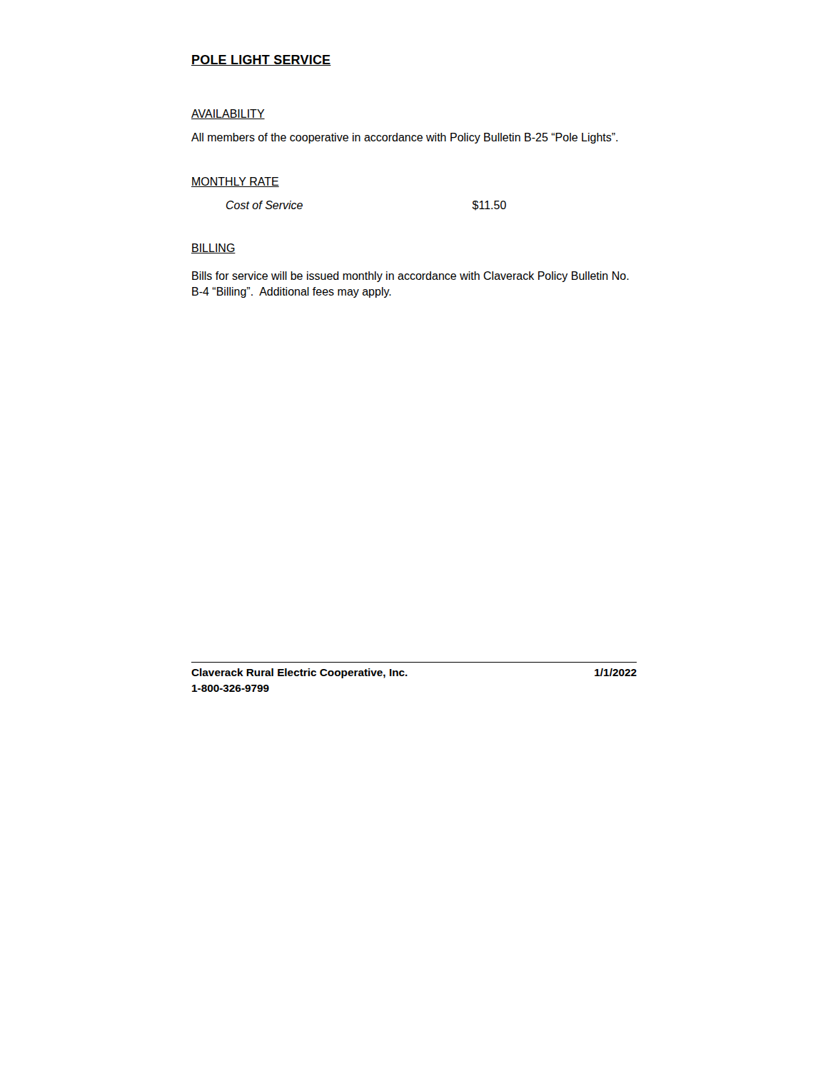POLE LIGHT SERVICE
AVAILABILITY
All members of the cooperative in accordance with Policy Bulletin B-25 “Pole Lights”.
MONTHLY RATE
Cost of Service $11.50
BILLING
Bills for service will be issued monthly in accordance with Claverack Policy Bulletin No. B-4 “Billing”. Additional fees may apply.
Claverack Rural Electric Cooperative, Inc.
1/1/2022
1-800-326-9799